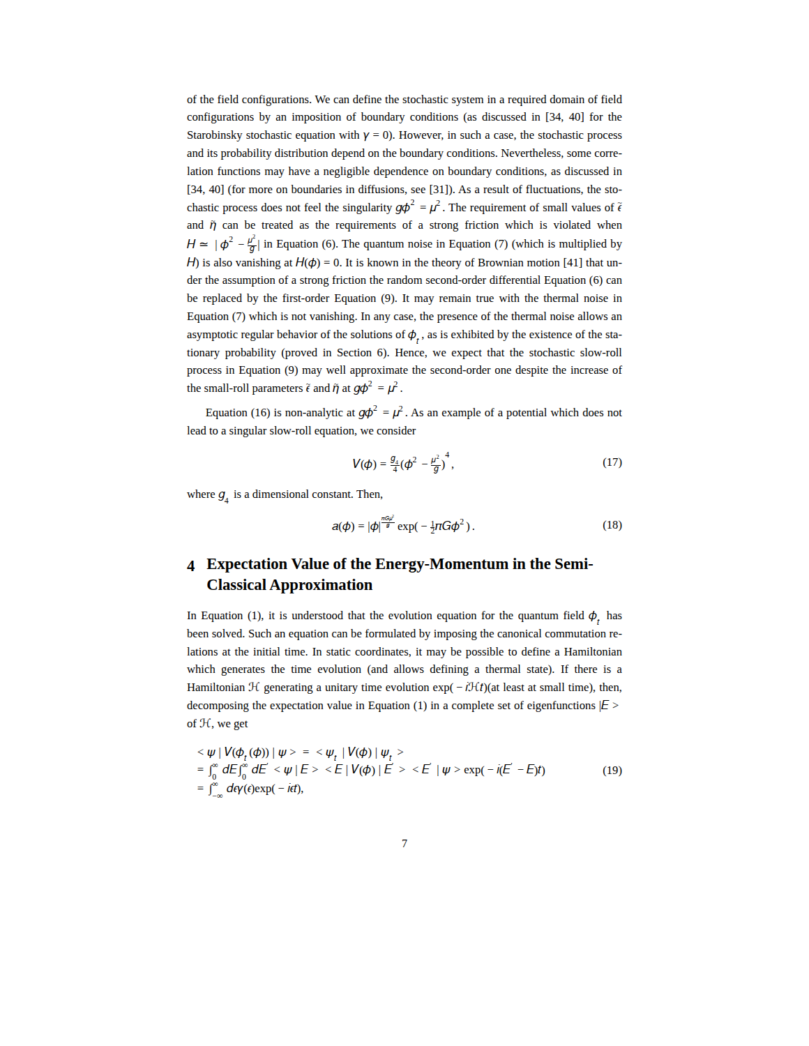of the field configurations. We can define the stochastic system in a required domain of field configurations by an imposition of boundary conditions (as discussed in [34, 40] for the Starobinsky stochastic equation with γ=0). However, in such a case, the stochastic process and its probability distribution depend on the boundary conditions. Nevertheless, some correlation functions may have a negligible dependence on boundary conditions, as discussed in [34, 40] (for more on boundaries in diffusions, see [31]). As a result of fluctuations, the stochastic process does not feel the singularity gϕ2=μ2. The requirement of small values of ϵ~ and η~ can be treated as the requirements of a strong friction which is violated when H≃|ϕ2−μ2g| in Equation (6). The quantum noise in Equation (7) (which is multiplied by H) is also vanishing at H(ϕ)=0. It is known in the theory of Brownian motion [41] that under the assumption of a strong friction the random second-order differential Equation (6) can be replaced by the first-order Equation (9). It may remain true with the thermal noise in Equation (7) which is not vanishing. In any case, the presence of the thermal noise allows an asymptotic regular behavior of the solutions of ϕt, as is exhibited by the existence of the stationary probability (proved in Section 6). Hence, we expect that the stochastic slow-roll process in Equation (9) may well approximate the second-order one despite the increase of the small-roll parameters ϵ~ and η~ at gϕ2=μ2.
Equation (16) is non-analytic at gϕ2=μ2. As an example of a potential which does not lead to a singular slow-roll equation, we consider
V(ϕ)= g44 (ϕ2−μ2g)4 , (17)
where g4 is a dimensional constant. Then,
a(ϕ)= |ϕ|πGμ2g exp(−12πGϕ2). (18)
4
Expectation Value of the Energy-Momentum in the Semi-Classical Approximation
In Equation (1), it is understood that the evolution equation for the quantum field ϕt has been solved. Such an equation can be formulated by imposing the canonical commutation relations at the initial time. In static coordinates, it may be possible to define a Hamiltonian which generates the time evolution (and allows defining a thermal state). If there is a Hamiltonian ℋ generating a unitary time evolution exp(−iℋt)(at least at small time), then, decomposing the expectation value in Equation (1) in a complete set of eigenfunctions |E> of ℋ, we get
<ψ|V(ϕt(ϕ))|ψ>=<ψt|V(ϕ)|ψt> = ∫0∞dE ∫0∞dE′ <ψ|E><E|V(ϕ)|E′><E′|ψ> exp(−i(E′−E)t) = ∫−∞∞dϵγ(ϵ)exp(−iϵt),
(19)
7